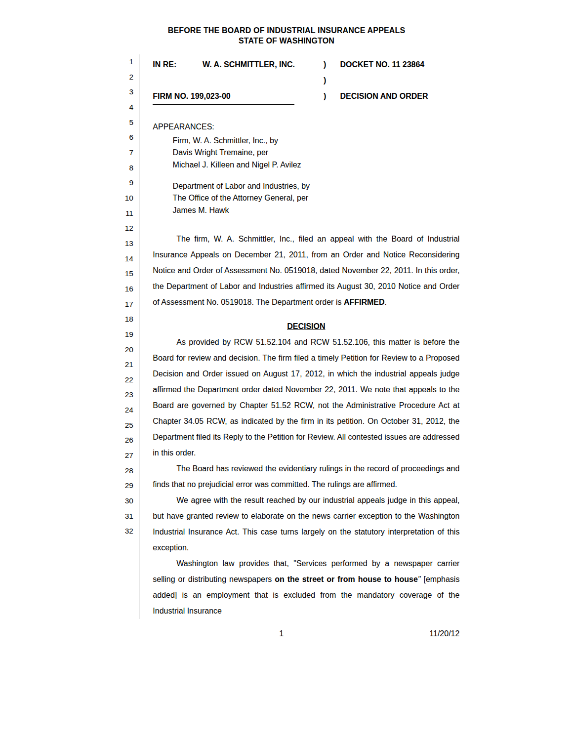BEFORE THE BOARD OF INDUSTRIAL INSURANCE APPEALS
STATE OF WASHINGTON
1
2
3
4
5
6
7
8
9
10
11
12
13
14
15
16
17
18
19
20
21
22
23
24
25
26
27
28
29
30
31
32
| IN RE: | W. A. SCHMITTLER, INC. | ) | DOCKET NO. 11 23864 |
| | | ) | |
| FIRM NO. 199,023-00 | ) | DECISION AND ORDER |
APPEARANCES:
Firm, W. A. Schmittler, Inc., by
Davis Wright Tremaine, per
Michael J. Killeen and Nigel P. Avilez
Department of Labor and Industries, by
The Office of the Attorney General, per
James M. Hawk
The firm, W. A. Schmittler, Inc., filed an appeal with the Board of Industrial Insurance Appeals on December 21, 2011, from an Order and Notice Reconsidering Notice and Order of Assessment No. 0519018, dated November 22, 2011. In this order, the Department of Labor and Industries affirmed its August 30, 2010 Notice and Order of Assessment No. 0519018. The Department order is AFFIRMED.
DECISION
As provided by RCW 51.52.104 and RCW 51.52.106, this matter is before the Board for review and decision. The firm filed a timely Petition for Review to a Proposed Decision and Order issued on August 17, 2012, in which the industrial appeals judge affirmed the Department order dated November 22, 2011. We note that appeals to the Board are governed by Chapter 51.52 RCW, not the Administrative Procedure Act at Chapter 34.05 RCW, as indicated by the firm in its petition. On October 31, 2012, the Department filed its Reply to the Petition for Review. All contested issues are addressed in this order.
The Board has reviewed the evidentiary rulings in the record of proceedings and finds that no prejudicial error was committed. The rulings are affirmed.
We agree with the result reached by our industrial appeals judge in this appeal, but have granted review to elaborate on the news carrier exception to the Washington Industrial Insurance Act. This case turns largely on the statutory interpretation of this exception.
Washington law provides that, "Services performed by a newspaper carrier selling or distributing newspapers on the street or from house to house" [emphasis added] is an employment that is excluded from the mandatory coverage of the Industrial Insurance
1
11/20/12